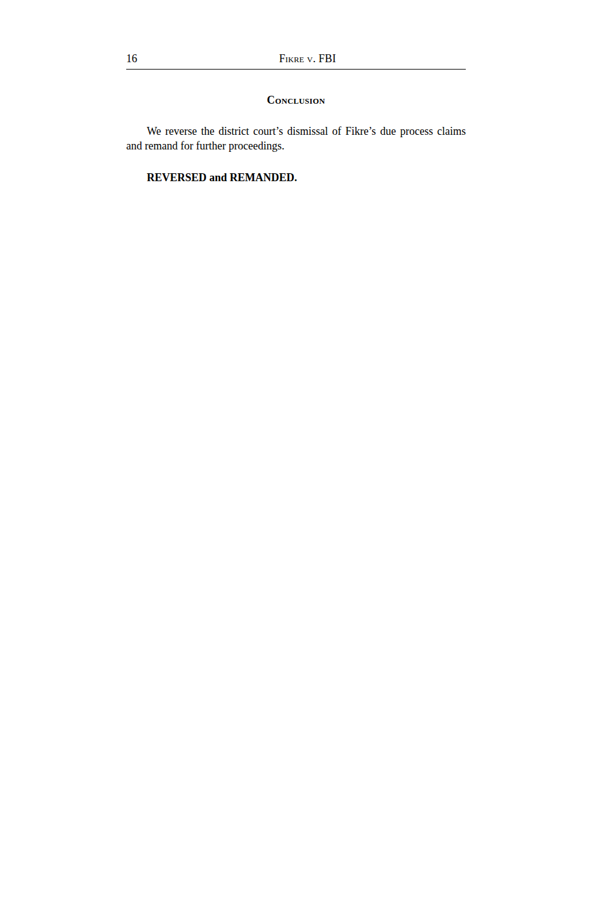16 Fikre v. FBI
Conclusion
We reverse the district court’s dismissal of Fikre’s due process claims and remand for further proceedings.
REVERSED and REMANDED.